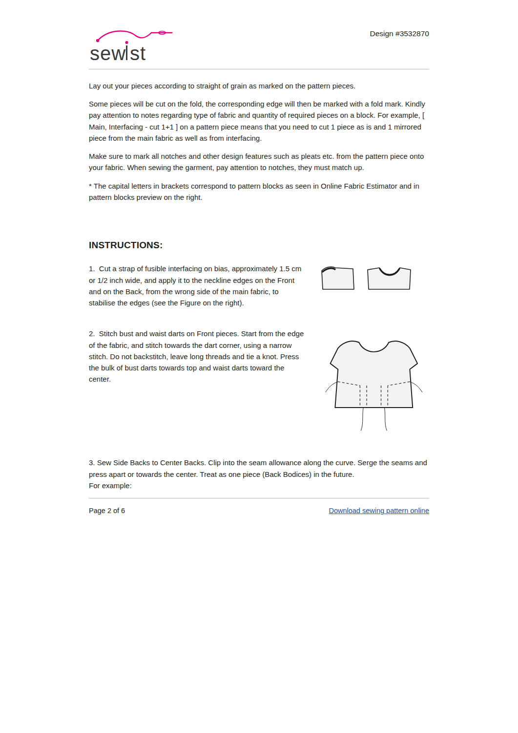sew st
Design #3532870
Lay out your pieces according to straight of grain as marked on the pattern pieces.
Some pieces will be cut on the fold, the corresponding edge will then be marked with a fold mark. Kindly pay attention to notes regarding type of fabric and quantity of required pieces on a block. For example, [ Main, Interfacing - cut 1+1 ] on a pattern piece means that you need to cut 1 piece as is and 1 mirrored piece from the main fabric as well as from interfacing.
Make sure to mark all notches and other design features such as pleats etc. from the pattern piece onto your fabric. When sewing the garment, pay attention to notches, they must match up.
* The capital letters in brackets correspond to pattern blocks as seen in Online Fabric Estimator and in pattern blocks preview on the right.
INSTRUCTIONS:
1. Cut a strap of fusible interfacing on bias, approximately 1.5 cm or 1/2 inch wide, and apply it to the neckline edges on the Front and on the Back, from the wrong side of the main fabric, to stabilise the edges (see the Figure on the right).
2. Stitch bust and waist darts on Front pieces. Start from the edge of the fabric, and stitch towards the dart corner, using a narrow stitch. Do not backstitch, leave long threads and tie a knot. Press the bulk of bust darts towards top and waist darts toward the center.
3. Sew Side Backs to Center Backs. Clip into the seam allowance along the curve. Serge the seams and press apart or towards the center. Treat as one piece (Back Bodices) in the future.
For example:
Page 2 of 6 Download sewing pattern online